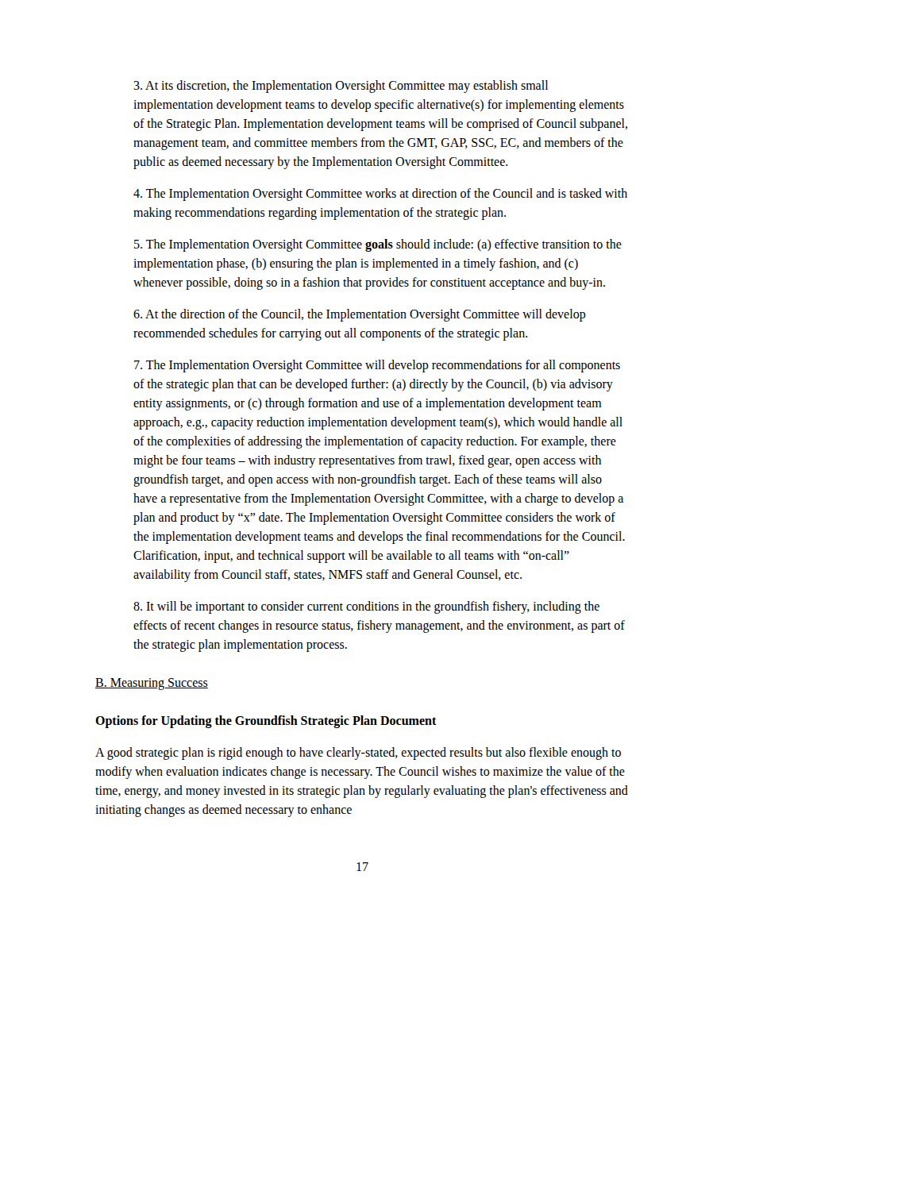3. At its discretion, the Implementation Oversight Committee may establish small implementation development teams to develop specific alternative(s) for implementing elements of the Strategic Plan. Implementation development teams will be comprised of Council subpanel, management team, and committee members from the GMT, GAP, SSC, EC, and members of the public as deemed necessary by the Implementation Oversight Committee.
4. The Implementation Oversight Committee works at direction of the Council and is tasked with making recommendations regarding implementation of the strategic plan.
5. The Implementation Oversight Committee goals should include: (a) effective transition to the implementation phase, (b) ensuring the plan is implemented in a timely fashion, and (c) whenever possible, doing so in a fashion that provides for constituent acceptance and buy-in.
6. At the direction of the Council, the Implementation Oversight Committee will develop recommended schedules for carrying out all components of the strategic plan.
7. The Implementation Oversight Committee will develop recommendations for all components of the strategic plan that can be developed further: (a) directly by the Council, (b) via advisory entity assignments, or (c) through formation and use of a implementation development team approach, e.g., capacity reduction implementation development team(s), which would handle all of the complexities of addressing the implementation of capacity reduction. For example, there might be four teams – with industry representatives from trawl, fixed gear, open access with groundfish target, and open access with non-groundfish target. Each of these teams will also have a representative from the Implementation Oversight Committee, with a charge to develop a plan and product by “x” date. The Implementation Oversight Committee considers the work of the implementation development teams and develops the final recommendations for the Council. Clarification, input, and technical support will be available to all teams with “on-call” availability from Council staff, states, NMFS staff and General Counsel, etc.
8. It will be important to consider current conditions in the groundfish fishery, including the effects of recent changes in resource status, fishery management, and the environment, as part of the strategic plan implementation process.
B. Measuring Success
Options for Updating the Groundfish Strategic Plan Document
A good strategic plan is rigid enough to have clearly-stated, expected results but also flexible enough to modify when evaluation indicates change is necessary. The Council wishes to maximize the value of the time, energy, and money invested in its strategic plan by regularly evaluating the plan's effectiveness and initiating changes as deemed necessary to enhance
17